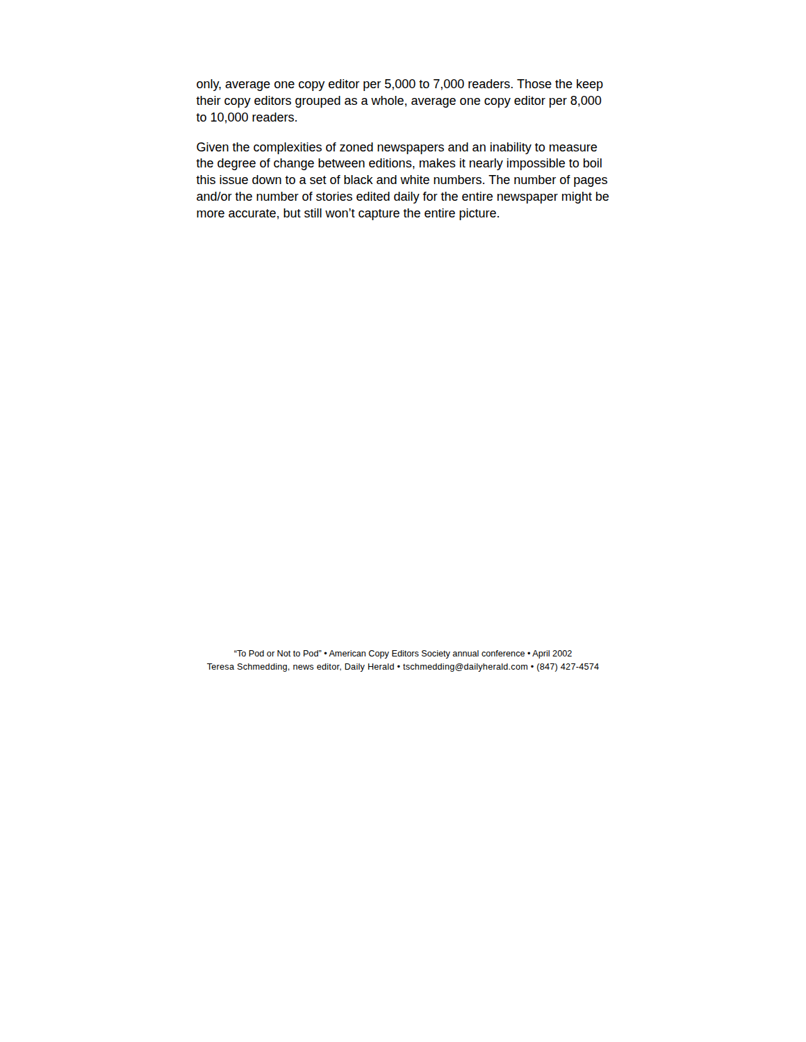only, average one copy editor per 5,000 to 7,000 readers. Those the keep their copy editors grouped as a whole, average one copy editor per 8,000 to 10,000 readers.
Given the complexities of zoned newspapers and an inability to measure the degree of change between editions, makes it nearly impossible to boil this issue down to a set of black and white numbers. The number of pages and/or the number of stories edited daily for the entire newspaper might be more accurate, but still won’t capture the entire picture.
“To Pod or Not to Pod” • American Copy Editors Society annual conference • April 2002
Teresa Schmedding, news editor, Daily Herald • tschmedding@dailyherald.com • (847) 427-4574